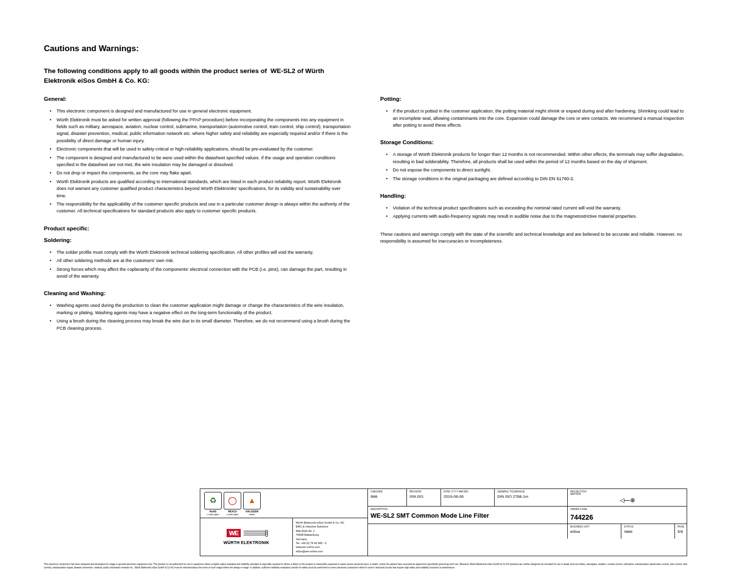Cautions and Warnings:
The following conditions apply to all goods within the product series of WE-SL2 of Würth
Elektronik eiSos GmbH & Co. KG:
General:
This electronic component is designed and manufactured for use in general electronic equipment.
Würth Elektronik must be asked for written approval (following the PPAP procedure) before incorporating the components into any equipment in fields such as military, aerospace, aviation, nuclear control, submarine, transportation (automotive control, train control, ship control), transportation signal, disaster prevention, medical, public information network etc. where higher safety and reliability are especially required and/or if there is the possibility of direct damage or human injury.
Electronic components that will be used in safety-critical or high-reliability applications, should be pre-evaluated by the customer.
The component is designed and manufactured to be were used within the datasheet specified values. If the usage and operation conditions specified in the datasheet are not met, the wire insulation may be damaged or dissolved.
Do not drop or impact the components, as the core may flake apart.
Würth Elektronik products are qualified according to international standards, which are listed in each product reliability report. Würth Elektronik does not warrant any customer qualified product characteristics beyond Würth Elektroniks' specifications, for its validity and sustainability over time.
The responsibility for the applicability of the customer specific products and use in a particular customer design is always within the authority of the customer. All technical specifications for standard products also apply to customer specific products.
Product specific:
Soldering:
The solder profile must comply with the Würth Elektronik technical soldering specification. All other profiles will void the warranty.
All other soldering methods are at the customers' own risk.
Strong forces which may affect the coplanarity of the components' electrical connection with the PCB (i.e. pins), can damage the part, resulting in avoid of the warranty.
Cleaning and Washing:
Washing agents used during the production to clean the customer application might damage or change the characteristics of the wire insulation, marking or plating. Washing agents may have a negative effect on the long-term functionality of the product.
Using a brush during the cleaning process may break the wire due to its small diameter. Therefore, we do not recommend using a brush during the PCB cleaning process.
Potting:
If the product is potted in the customer application, the potting material might shrink or expand during and after hardening. Shrinking could lead to an incomplete seal, allowing contaminants into the core. Expansion could damage the core or wire contacts. We recommend a manual inspection after potting to avoid these effects.
Storage Conditions:
A storage of Würth Elektronik products for longer than 12 months is not recommended. Within other effects, the terminals may suffer degradation, resulting in bad solderability. Therefore, all products shall be used within the period of 12 months based on the day of shipment.
Do not expose the components to direct sunlight.
The storage conditions in the original packaging are defined according to DIN EN 61760-2.
Handling:
Violation of the technical product specifications such as exceeding the nominal rated current will void the warranty.
Applying currents with audio-frequency signals may result in audible noise due to the magnetostrictive material properties.
These cautions and warnings comply with the state of the scientific and technical knowledge and are believed to be accurate and reliable. However, no responsibility is assumed for inaccuracies or incompleteness.
♻
◯
▲
RoHSCOMPLIANT REAChCOMPLIANT HALOGENFREE
WE
WÜRTH ELEKTRONIK
Würth Elektronik eiSos GmbH & Co. KG
EMC & Inductive Solutions
Max-Eyth-Str. 1
74638 Waldenburg
Germany
Tel. +49 (0) 79 42 945 - 0
www.we-online.com
eiSos@we-online.com
CHECKED
IMA
REVISION
009.001
DATE (YYYY-MM-DD)
2019-06-06
GENERAL TOLERANCE
DIN ISO 2768-1m
PROJECTION
METHOD
◁—⊕
DESCRIPTION
WE-SL2 SMT Common Mode Line Filter
ORDER CODE
744226
BUSINESS UNIT
eiSos
STATUS
Valid
PAGE
5/6
This electronic component has been designed and developed for usage in general electronic equipment only. This product is not authorized for use in equipment where a higher safety standard and reliability standard is especially required or where a failure of the product is reasonably expected to cause severe personal injury or death, unless the parties have executed an agreement specifically governing such use. Moreover Würth Elektronik eiSos GmbH & Co KG products are neither designed nor intended for use in areas such as military, aerospace, aviation, nuclear control, submarine, transportation (automotive control, train control, ship control), transportation signal, disaster prevention, medical, public information network etc.. Würth Elektronik eiSos GmbH & Co KG must be informed about the intent of such usage before the design-in stage. In addition, sufficient reliability evaluation checks for safety must be performed on every electronic component which is used in electrical circuits that require high safety and reliability functions or performance.